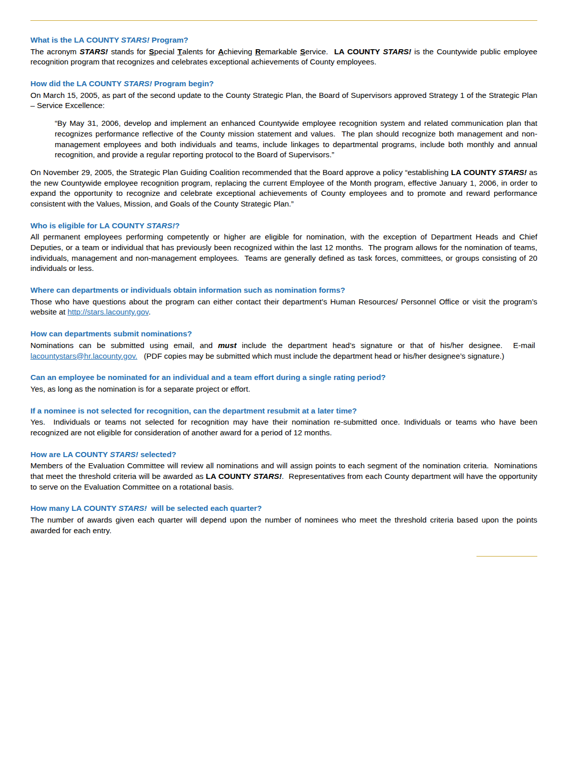What is the LA COUNTY STARS! Program?
The acronym STARS! stands for Special Talents for Achieving Remarkable Service. LA COUNTY STARS! is the Countywide public employee recognition program that recognizes and celebrates exceptional achievements of County employees.
How did the LA COUNTY STARS! Program begin?
On March 15, 2005, as part of the second update to the County Strategic Plan, the Board of Supervisors approved Strategy 1 of the Strategic Plan – Service Excellence:
“By May 31, 2006, develop and implement an enhanced Countywide employee recognition system and related communication plan that recognizes performance reflective of the County mission statement and values. The plan should recognize both management and non-management employees and both individuals and teams, include linkages to departmental programs, include both monthly and annual recognition, and provide a regular reporting protocol to the Board of Supervisors.”
On November 29, 2005, the Strategic Plan Guiding Coalition recommended that the Board approve a policy “establishing LA COUNTY STARS! as the new Countywide employee recognition program, replacing the current Employee of the Month program, effective January 1, 2006, in order to expand the opportunity to recognize and celebrate exceptional achievements of County employees and to promote and reward performance consistent with the Values, Mission, and Goals of the County Strategic Plan.”
Who is eligible for LA COUNTY STARS!?
All permanent employees performing competently or higher are eligible for nomination, with the exception of Department Heads and Chief Deputies, or a team or individual that has previously been recognized within the last 12 months. The program allows for the nomination of teams, individuals, management and non-management employees. Teams are generally defined as task forces, committees, or groups consisting of 20 individuals or less.
Where can departments or individuals obtain information such as nomination forms?
Those who have questions about the program can either contact their department’s Human Resources/ Personnel Office or visit the program’s website at http://stars.lacounty.gov.
How can departments submit nominations?
Nominations can be submitted using email, and must include the department head’s signature or that of his/her designee. E-mail lacountystars@hr.lacounty.gov. (PDF copies may be submitted which must include the department head or his/her designee’s signature.)
Can an employee be nominated for an individual and a team effort during a single rating period?
Yes, as long as the nomination is for a separate project or effort.
If a nominee is not selected for recognition, can the department resubmit at a later time?
Yes. Individuals or teams not selected for recognition may have their nomination re-submitted once. Individuals or teams who have been recognized are not eligible for consideration of another award for a period of 12 months.
How are LA COUNTY STARS! selected?
Members of the Evaluation Committee will review all nominations and will assign points to each segment of the nomination criteria. Nominations that meet the threshold criteria will be awarded as LA COUNTY STARS!. Representatives from each County department will have the opportunity to serve on the Evaluation Committee on a rotational basis.
How many LA COUNTY STARS! will be selected each quarter?
The number of awards given each quarter will depend upon the number of nominees who meet the threshold criteria based upon the points awarded for each entry.